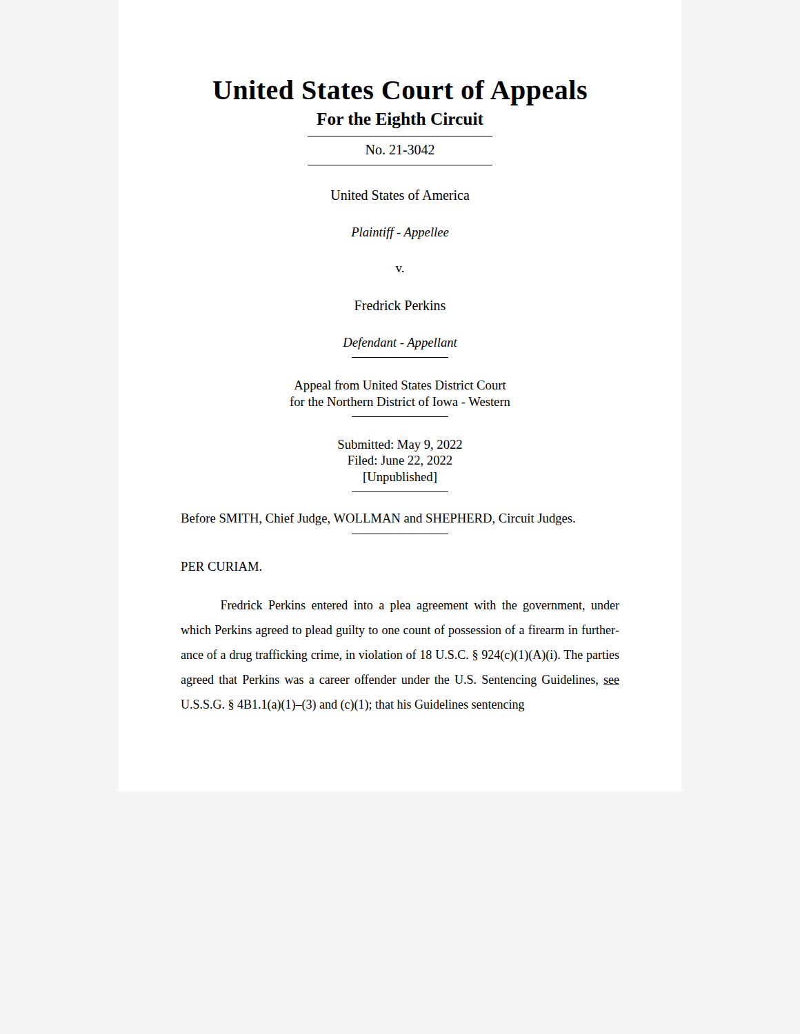United States Court of Appeals For the Eighth Circuit
No. 21-3042
United States of America
Plaintiff - Appellee
v.
Fredrick Perkins
Defendant - Appellant
Appeal from United States District Court
for the Northern District of Iowa - Western
Submitted: May 9, 2022
Filed: June 22, 2022
[Unpublished]
Before SMITH, Chief Judge, WOLLMAN and SHEPHERD, Circuit Judges.
PER CURIAM.
Fredrick Perkins entered into a plea agreement with the government, under which Perkins agreed to plead guilty to one count of possession of a firearm in furtherance of a drug trafficking crime, in violation of 18 U.S.C. § 924(c)(1)(A)(i). The parties agreed that Perkins was a career offender under the U.S. Sentencing Guidelines, see U.S.S.G. § 4B1.1(a)(1)–(3) and (c)(1); that his Guidelines sentencing